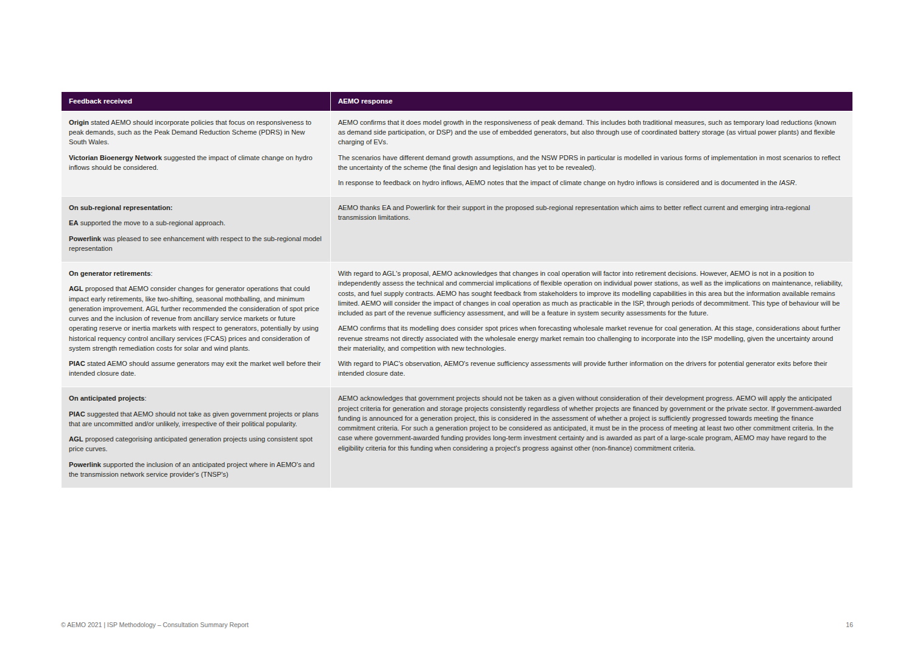| Feedback received | AEMO response |
| --- | --- |
| Origin stated AEMO should incorporate policies that focus on responsiveness to peak demands, such as the Peak Demand Reduction Scheme (PDRS) in New South Wales. Victorian Bioenergy Network suggested the impact of climate change on hydro inflows should be considered. | AEMO confirms that it does model growth in the responsiveness of peak demand. This includes both traditional measures, such as temporary load reductions (known as demand side participation, or DSP) and the use of embedded generators, but also through use of coordinated battery storage (as virtual power plants) and flexible charging of EVs. The scenarios have different demand growth assumptions, and the NSW PDRS in particular is modelled in various forms of implementation in most scenarios to reflect the uncertainty of the scheme (the final design and legislation has yet to be revealed). In response to feedback on hydro inflows, AEMO notes that the impact of climate change on hydro inflows is considered and is documented in the IASR . |
| On sub-regional representation: EA supported the move to a sub-regional approach. Powerlink was pleased to see enhancement with respect to the sub-regional model representation | AEMO thanks EA and Powerlink for their support in the proposed sub-regional representation which aims to better reflect current and emerging intra-regional transmission limitations. |
| On generator retirements : AGL proposed that AEMO consider changes for generator operations that could impact early retirements, like two-shifting, seasonal mothballing, and minimum generation improvement. AGL further recommended the consideration of spot price curves and the inclusion of revenue from ancillary service markets or future operating reserve or inertia markets with respect to generators, potentially by using historical requency control ancillary services (FCAS) prices and consideration of system strength remediation costs for solar and wind plants. PIAC stated AEMO should assume generators may exit the market well before their intended closure date. | With regard to AGL's proposal, AEMO acknowledges that changes in coal operation will factor into retirement decisions. However, AEMO is not in a position to independently assess the technical and commercial implications of flexible operation on individual power stations, as well as the implications on maintenance, reliability, costs, and fuel supply contracts. AEMO has sought feedback from stakeholders to improve its modelling capabilities in this area but the information available remains limited. AEMO will consider the impact of changes in coal operation as much as practicable in the ISP, through periods of decommitment. This type of behaviour will be included as part of the revenue sufficiency assessment, and will be a feature in system security assessments for the future. AEMO confirms that its modelling does consider spot prices when forecasting wholesale market revenue for coal generation. At this stage, considerations about further revenue streams not directly associated with the wholesale energy market remain too challenging to incorporate into the ISP modelling, given the uncertainty around their materiality, and competition with new technologies. With regard to PIAC's observation, AEMO's revenue sufficiency assessments will provide further information on the drivers for potential generator exits before their intended closure date. |
| On anticipated projects : PIAC suggested that AEMO should not take as given government projects or plans that are uncommitted and/or unlikely, irrespective of their political popularity. AGL proposed categorising anticipated generation projects using consistent spot price curves. Powerlink supported the inclusion of an anticipated project where in AEMO's and the transmission network service provider's (TNSP's) | AEMO acknowledges that government projects should not be taken as a given without consideration of their development progress. AEMO will apply the anticipated project criteria for generation and storage projects consistently regardless of whether projects are financed by government or the private sector. If government-awarded funding is announced for a generation project, this is considered in the assessment of whether a project is sufficiently progressed towards meeting the finance commitment criteria. For such a generation project to be considered as anticipated, it must be in the process of meeting at least two other commitment criteria. In the case where government-awarded funding provides long-term investment certainty and is awarded as part of a large-scale program, AEMO may have regard to the eligibility criteria for this funding when considering a project's progress against other (non-finance) commitment criteria. |
© AEMO 2021 | ISP Methodology – Consultation Summary Report
16